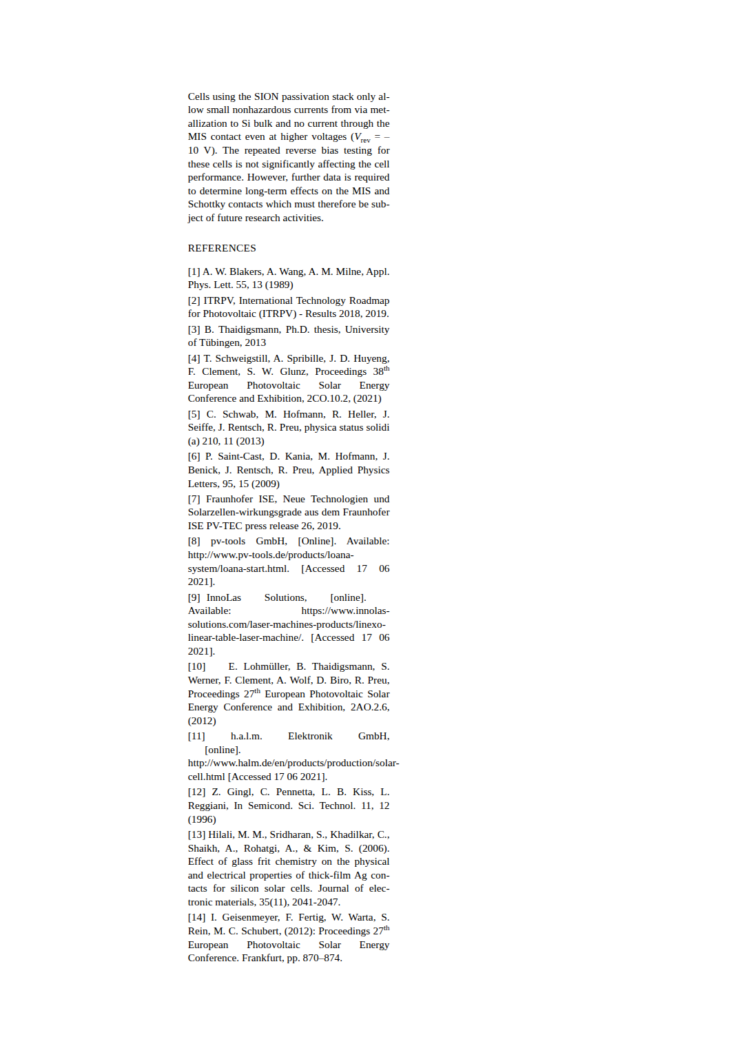Cells using the SION passivation stack only allow small nonhazardous currents from via metallization to Si bulk and no current through the MIS contact even at higher voltages (Vrev = – 10 V). The repeated reverse bias testing for these cells is not significantly affecting the cell performance. However, further data is required to determine long-term effects on the MIS and Schottky contacts which must therefore be subject of future research activities.
REFERENCES
[1] A. W. Blakers, A. Wang, A. M. Milne, Appl. Phys. Lett. 55, 13 (1989)
[2] ITRPV, International Technology Roadmap for Photovoltaic (ITRPV) - Results 2018, 2019.
[3] B. Thaidigsmann, Ph.D. thesis, University of Tübingen, 2013
[4] T. Schweigstill, A. Spribille, J. D. Huyeng, F. Clement, S. W. Glunz, Proceedings 38th European Photovoltaic Solar Energy Conference and Exhibition, 2CO.10.2, (2021)
[5] C. Schwab, M. Hofmann, R. Heller, J. Seiffe, J. Rentsch, R. Preu, physica status solidi (a) 210, 11 (2013)
[6] P. Saint-Cast, D. Kania, M. Hofmann, J. Benick, J. Rentsch, R. Preu, Applied Physics Letters, 95, 15 (2009)
[7] Fraunhofer ISE, Neue Technologien und Solarzellen-wirkungsgrade aus dem Fraunhofer ISE PV-TEC press release 26, 2019.
[8] pv-tools GmbH, [Online]. Available: http://www.pv-tools.de/products/loana-system/loana-start.html. [Accessed 17 06 2021].
[9] InnoLas Solutions, [online]. Available: https://www.innolas-solutions.com/laser-machines-products/linexo-linear-table-laser-machine/. [Accessed 17 06 2021].
[10] E. Lohmüller, B. Thaidigsmann, S. Werner, F. Clement, A. Wolf, D. Biro, R. Preu, Proceedings 27th European Photovoltaic Solar Energy Conference and Exhibition, 2AO.2.6, (2012)
[11] h.a.l.m. Elektronik GmbH, [online]. http://www.halm.de/en/products/production/solar-cell.html [Accessed 17 06 2021].
[12] Z. Gingl, C. Pennetta, L. B. Kiss, L. Reggiani, In Semicond. Sci. Technol. 11, 12 (1996)
[13] Hilali, M. M., Sridharan, S., Khadilkar, C., Shaikh, A., Rohatgi, A., & Kim, S. (2006). Effect of glass frit chemistry on the physical and electrical properties of thick-film Ag contacts for silicon solar cells. Journal of electronic materials, 35(11), 2041-2047.
[14] I. Geisenmeyer, F. Fertig, W. Warta, S. Rein, M. C. Schubert, (2012): Proceedings 27th European Photovoltaic Solar Energy Conference. Frankfurt, pp. 870–874.